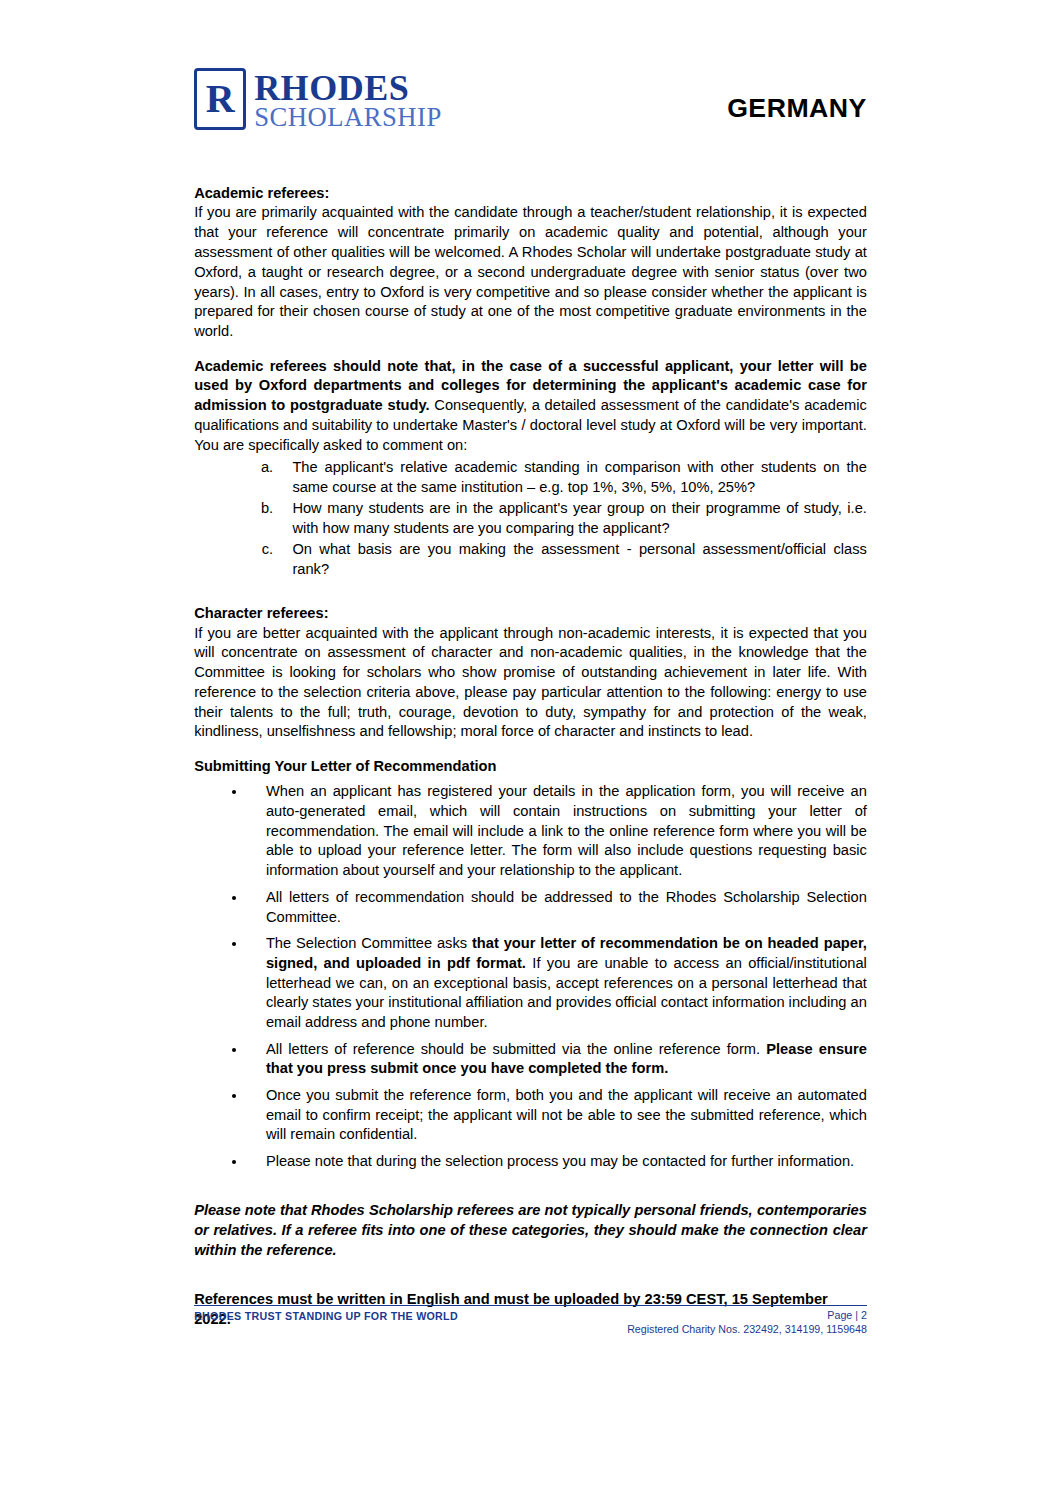RHODES SCHOLARSHIP
GERMANY
Academic referees:
If you are primarily acquainted with the candidate through a teacher/student relationship, it is expected that your reference will concentrate primarily on academic quality and potential, although your assessment of other qualities will be welcomed. A Rhodes Scholar will undertake postgraduate study at Oxford, a taught or research degree, or a second undergraduate degree with senior status (over two years). In all cases, entry to Oxford is very competitive and so please consider whether the applicant is prepared for their chosen course of study at one of the most competitive graduate environments in the world.
Academic referees should note that, in the case of a successful applicant, your letter will be used by Oxford departments and colleges for determining the applicant's academic case for admission to postgraduate study. Consequently, a detailed assessment of the candidate's academic qualifications and suitability to undertake Master's / doctoral level study at Oxford will be very important. You are specifically asked to comment on:
The applicant's relative academic standing in comparison with other students on the same course at the same institution – e.g. top 1%, 3%, 5%, 10%, 25%?
How many students are in the applicant's year group on their programme of study, i.e. with how many students are you comparing the applicant?
On what basis are you making the assessment - personal assessment/official class rank?
Character referees:
If you are better acquainted with the applicant through non-academic interests, it is expected that you will concentrate on assessment of character and non-academic qualities, in the knowledge that the Committee is looking for scholars who show promise of outstanding achievement in later life. With reference to the selection criteria above, please pay particular attention to the following: energy to use their talents to the full; truth, courage, devotion to duty, sympathy for and protection of the weak, kindliness, unselfishness and fellowship; moral force of character and instincts to lead.
Submitting Your Letter of Recommendation
When an applicant has registered your details in the application form, you will receive an auto-generated email, which will contain instructions on submitting your letter of recommendation. The email will include a link to the online reference form where you will be able to upload your reference letter. The form will also include questions requesting basic information about yourself and your relationship to the applicant.
All letters of recommendation should be addressed to the Rhodes Scholarship Selection Committee.
The Selection Committee asks that your letter of recommendation be on headed paper, signed, and uploaded in pdf format. If you are unable to access an official/institutional letterhead we can, on an exceptional basis, accept references on a personal letterhead that clearly states your institutional affiliation and provides official contact information including an email address and phone number.
All letters of reference should be submitted via the online reference form. Please ensure that you press submit once you have completed the form.
Once you submit the reference form, both you and the applicant will receive an automated email to confirm receipt; the applicant will not be able to see the submitted reference, which will remain confidential.
Please note that during the selection process you may be contacted for further information.
Please note that Rhodes Scholarship referees are not typically personal friends, contemporaries or relatives. If a referee fits into one of these categories, they should make the connection clear within the reference.
References must be written in English and must be uploaded by 23:59 CEST, 15 September 2022.
RHODES TRUST STANDING UP FOR THE WORLD
Page | 2
Registered Charity Nos. 232492, 314199, 1159648